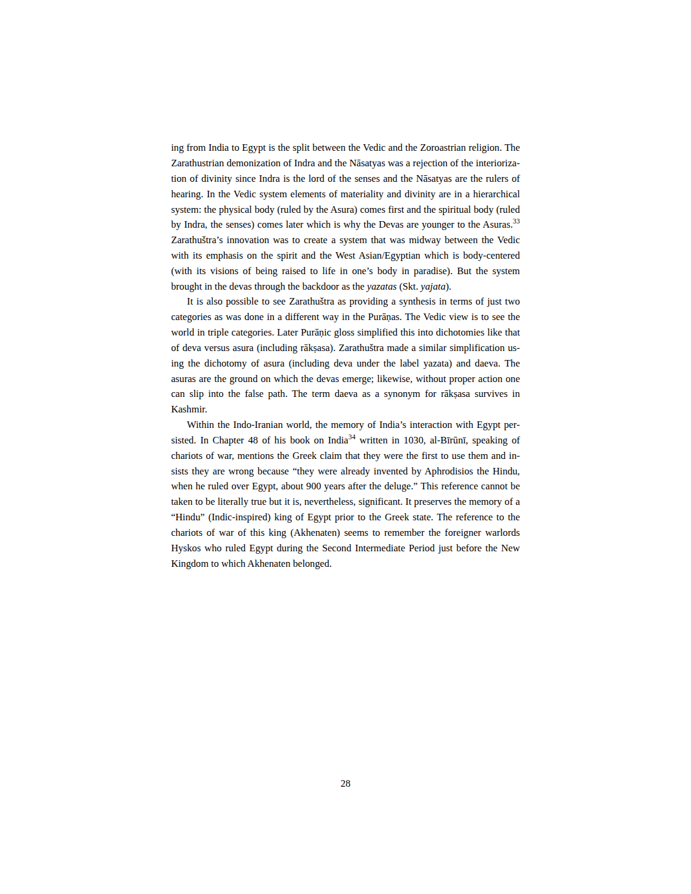ing from India to Egypt is the split between the Vedic and the Zoroastrian religion. The Zarathustrian demonization of Indra and the Nāsatyas was a rejection of the interiorization of divinity since Indra is the lord of the senses and the Nāsatyas are the rulers of hearing. In the Vedic system elements of materiality and divinity are in a hierarchical system: the physical body (ruled by the Asura) comes first and the spiritual body (ruled by Indra, the senses) comes later which is why the Devas are younger to the Asuras.33 Zarathuštra’s innovation was to create a system that was midway between the Vedic with its emphasis on the spirit and the West Asian/Egyptian which is body-centered (with its visions of being raised to life in one’s body in paradise). But the system brought in the devas through the backdoor as the yazatas (Skt. yajata).
It is also possible to see Zarathuštra as providing a synthesis in terms of just two categories as was done in a different way in the Purāṇas. The Vedic view is to see the world in triple categories. Later Purāṇic gloss simplified this into dichotomies like that of deva versus asura (including rākṣasa). Zarathuštra made a similar simplification using the dichotomy of asura (including deva under the label yazata) and daeva. The asuras are the ground on which the devas emerge; likewise, without proper action one can slip into the false path. The term daeva as a synonym for rākṣasa survives in Kashmir.
Within the Indo-Iranian world, the memory of India’s interaction with Egypt persisted. In Chapter 48 of his book on India34 written in 1030, al-Bīrūnī, speaking of chariots of war, mentions the Greek claim that they were the first to use them and insists they are wrong because “they were already invented by Aphrodisios the Hindu, when he ruled over Egypt, about 900 years after the deluge.” This reference cannot be taken to be literally true but it is, nevertheless, significant. It preserves the memory of a “Hindu” (Indic-inspired) king of Egypt prior to the Greek state. The reference to the chariots of war of this king (Akhenaten) seems to remember the foreigner warlords Hyskos who ruled Egypt during the Second Intermediate Period just before the New Kingdom to which Akhenaten belonged.
28